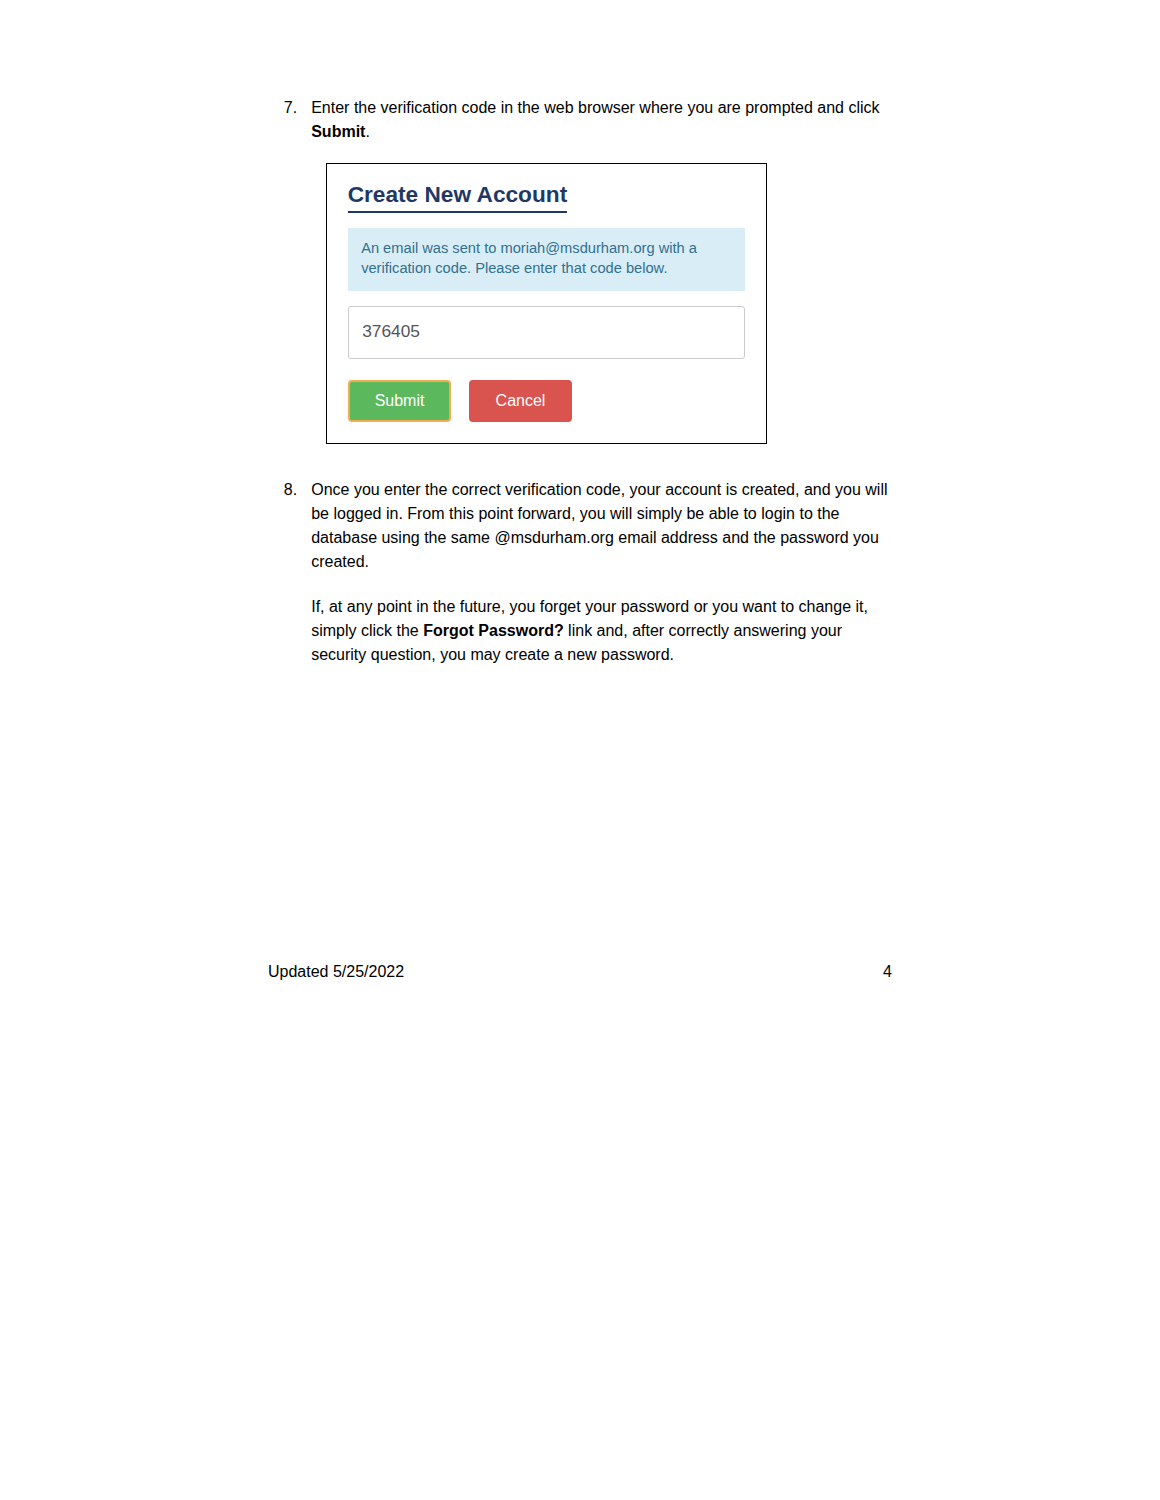Enter the verification code in the web browser where you are prompted and click Submit.
Create New Account
An email was sent to moriah@msdurham.org with a verification code. Please enter that code below.
376405
Submit Cancel
Once you enter the correct verification code, your account is created, and you will be logged in. From this point forward, you will simply be able to login to the database using the same @msdurham.org email address and the password you created.
If, at any point in the future, you forget your password or you want to change it, simply click the Forgot Password? link and, after correctly answering your security question, you may create a new password.
Updated 5/25/2022 4